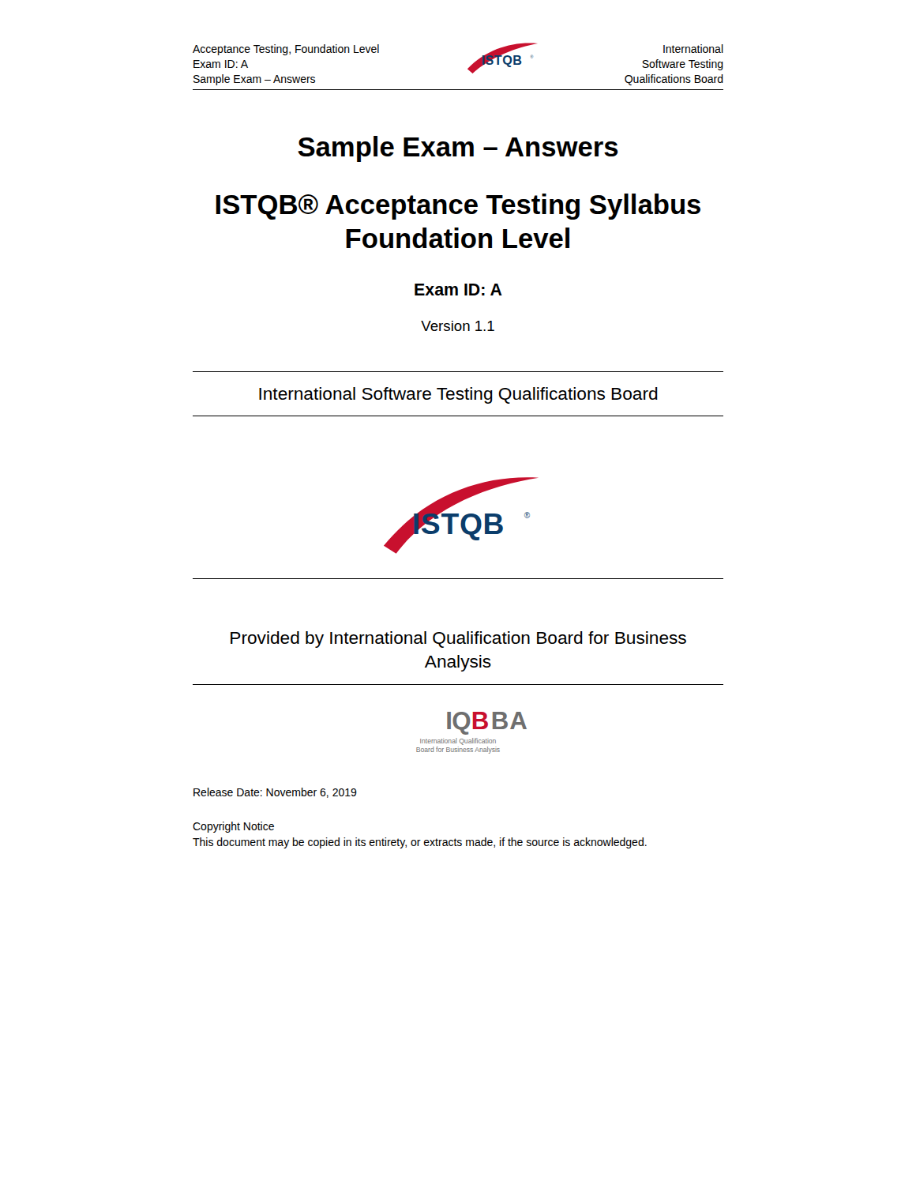Acceptance Testing, Foundation Level
Exam ID: A
Sample Exam – Answers
ISTQB ®
International
Software Testing
Qualifications Board
Sample Exam – Answers
ISTQB® Acceptance Testing Syllabus
Foundation Level
Exam ID: A
Version 1.1
International Software Testing Qualifications Board
ISTQB ®
Provided by International Qualification Board for Business
Analysis
IQ IQBBA B B A International Qualification Board for Business Analysis
Release Date: November 6, 2019
Copyright Notice
This document may be copied in its entirety, or extracts made, if the source is acknowledged.